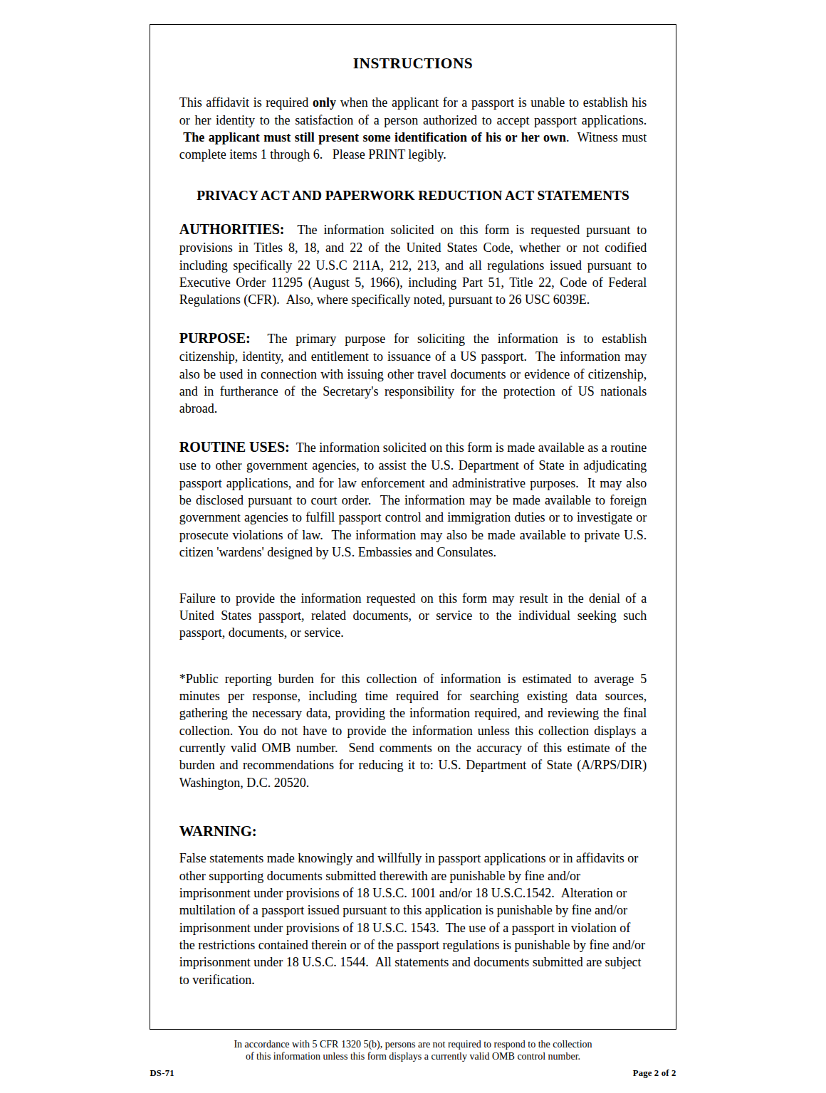INSTRUCTIONS
This affidavit is required only when the applicant for a passport is unable to establish his or her identity to the satisfaction of a person authorized to accept passport applications. The applicant must still present some identification of his or her own. Witness must complete items 1 through 6. Please PRINT legibly.
PRIVACY ACT AND PAPERWORK REDUCTION ACT STATEMENTS
AUTHORITIES: The information solicited on this form is requested pursuant to provisions in Titles 8, 18, and 22 of the United States Code, whether or not codified including specifically 22 U.S.C 211A, 212, 213, and all regulations issued pursuant to Executive Order 11295 (August 5, 1966), including Part 51, Title 22, Code of Federal Regulations (CFR). Also, where specifically noted, pursuant to 26 USC 6039E.
PURPOSE: The primary purpose for soliciting the information is to establish citizenship, identity, and entitlement to issuance of a US passport. The information may also be used in connection with issuing other travel documents or evidence of citizenship, and in furtherance of the Secretary's responsibility for the protection of US nationals abroad.
ROUTINE USES: The information solicited on this form is made available as a routine use to other government agencies, to assist the U.S. Department of State in adjudicating passport applications, and for law enforcement and administrative purposes. It may also be disclosed pursuant to court order. The information may be made available to foreign government agencies to fulfill passport control and immigration duties or to investigate or prosecute violations of law. The information may also be made available to private U.S. citizen 'wardens' designed by U.S. Embassies and Consulates.
Failure to provide the information requested on this form may result in the denial of a United States passport, related documents, or service to the individual seeking such passport, documents, or service.
*Public reporting burden for this collection of information is estimated to average 5 minutes per response, including time required for searching existing data sources, gathering the necessary data, providing the information required, and reviewing the final collection. You do not have to provide the information unless this collection displays a currently valid OMB number. Send comments on the accuracy of this estimate of the burden and recommendations for reducing it to: U.S. Department of State (A/RPS/DIR) Washington, D.C. 20520.
WARNING:
False statements made knowingly and willfully in passport applications or in affidavits or other supporting documents submitted therewith are punishable by fine and/or imprisonment under provisions of 18 U.S.C. 1001 and/or 18 U.S.C.1542. Alteration or multilation of a passport issued pursuant to this application is punishable by fine and/or imprisonment under provisions of 18 U.S.C. 1543. The use of a passport in violation of the restrictions contained therein or of the passport regulations is punishable by fine and/or imprisonment under 18 U.S.C. 1544. All statements and documents submitted are subject to verification.
In accordance with 5 CFR 1320 5(b), persons are not required to respond to the collection
of this information unless this form displays a currently valid OMB control number.
DS-71 Page 2 of 2